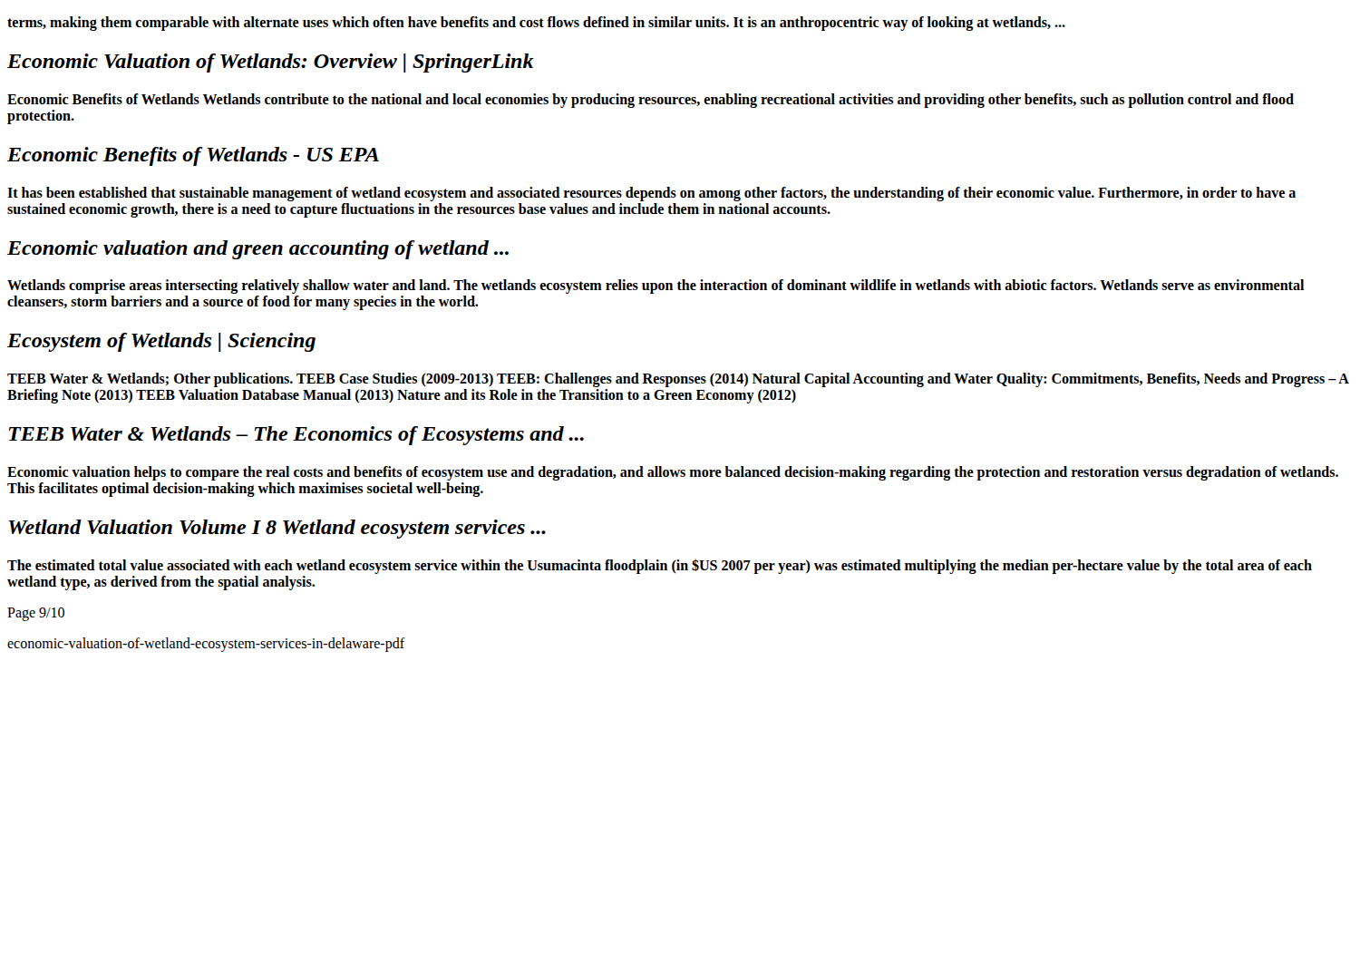terms, making them comparable with alternate uses which often have benefits and cost flows defined in similar units. It is an anthropocentric way of looking at wetlands, ...
Economic Valuation of Wetlands: Overview | SpringerLink
Economic Benefits of Wetlands Wetlands contribute to the national and local economies by producing resources, enabling recreational activities and providing other benefits, such as pollution control and flood protection.
Economic Benefits of Wetlands - US EPA
It has been established that sustainable management of wetland ecosystem and associated resources depends on among other factors, the understanding of their economic value. Furthermore, in order to have a sustained economic growth, there is a need to capture fluctuations in the resources base values and include them in national accounts.
Economic valuation and green accounting of wetland ...
Wetlands comprise areas intersecting relatively shallow water and land. The wetlands ecosystem relies upon the interaction of dominant wildlife in wetlands with abiotic factors. Wetlands serve as environmental cleansers, storm barriers and a source of food for many species in the world.
Ecosystem of Wetlands | Sciencing
TEEB Water & Wetlands; Other publications. TEEB Case Studies (2009-2013) TEEB: Challenges and Responses (2014) Natural Capital Accounting and Water Quality: Commitments, Benefits, Needs and Progress – A Briefing Note (2013) TEEB Valuation Database Manual (2013) Nature and its Role in the Transition to a Green Economy (2012)
TEEB Water & Wetlands – The Economics of Ecosystems and ...
Economic valuation helps to compare the real costs and benefits of ecosystem use and degradation, and allows more balanced decision-making regarding the protection and restoration versus degradation of wetlands. This facilitates optimal decision-making which maximises societal well-being.
Wetland Valuation Volume I 8 Wetland ecosystem services ...
The estimated total value associated with each wetland ecosystem service within the Usumacinta floodplain (in $US 2007 per year) was estimated multiplying the median per-hectare value by the total area of each wetland type, as derived from the spatial analysis.
Page 9/10
economic-valuation-of-wetland-ecosystem-services-in-delaware-pdf